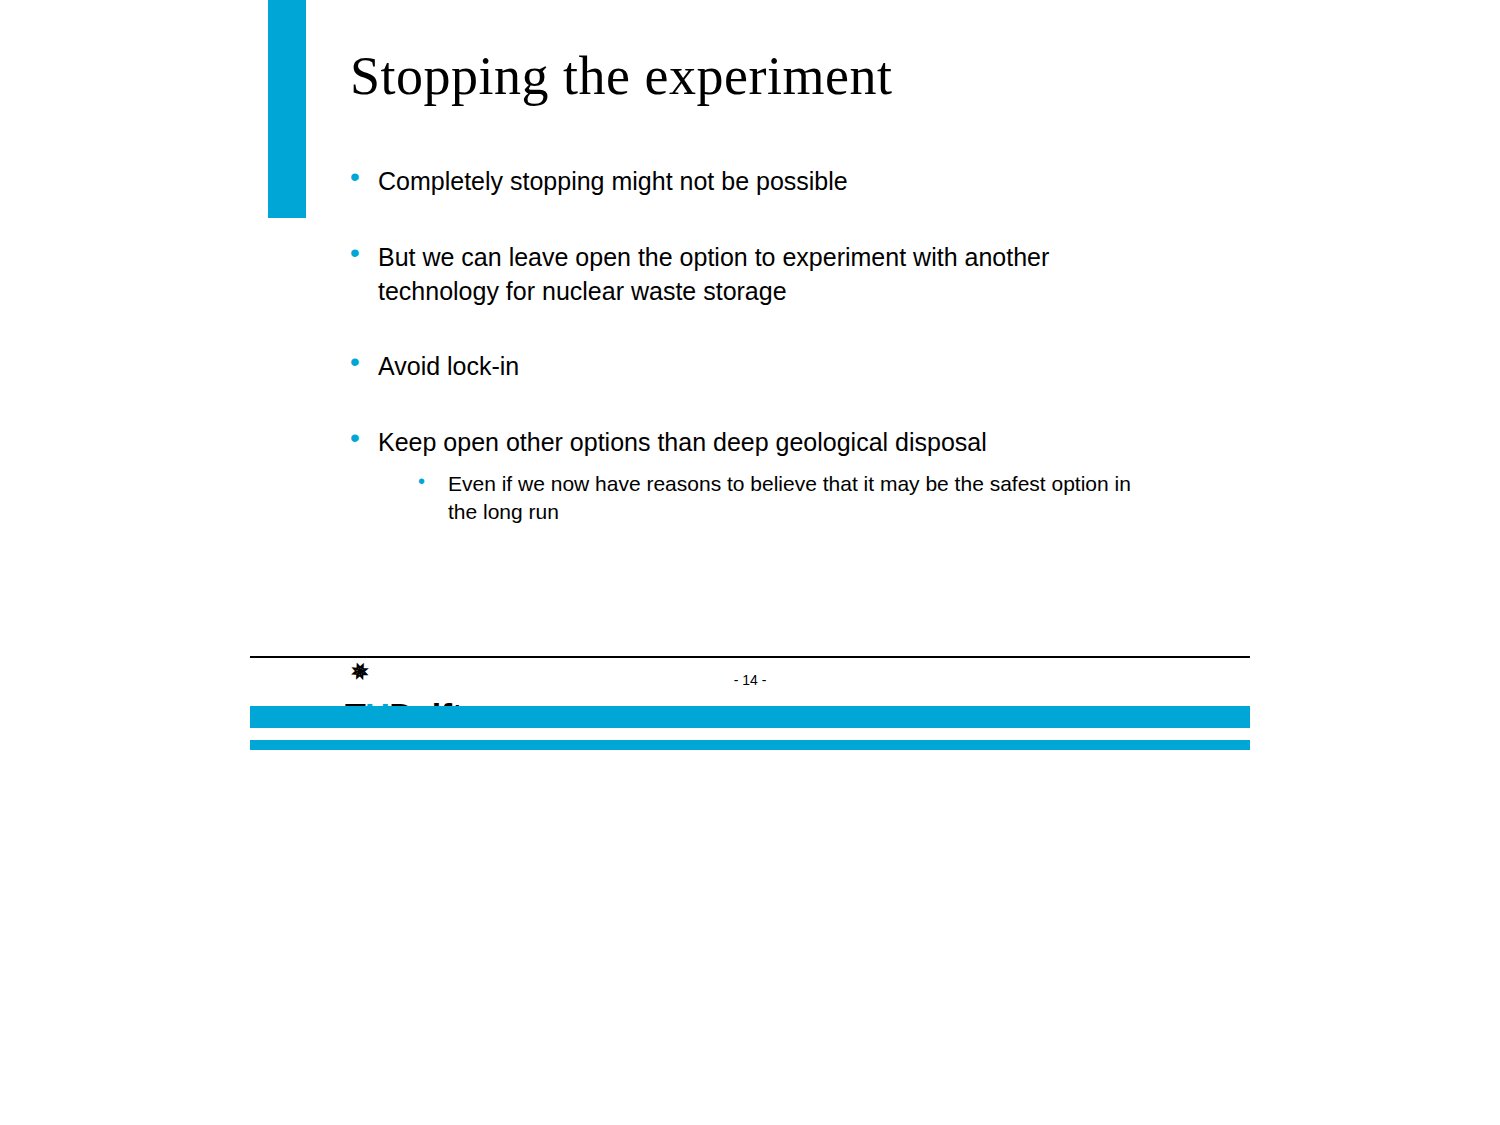Stopping the experiment
Completely stopping might not be possible
But we can leave open the option to experiment with another technology for nuclear waste storage
Avoid lock-in
Keep open other options than deep geological disposal
Even if we now have reasons to believe that it may be the safest option in the long run
- 14 -
✵
TUDelft